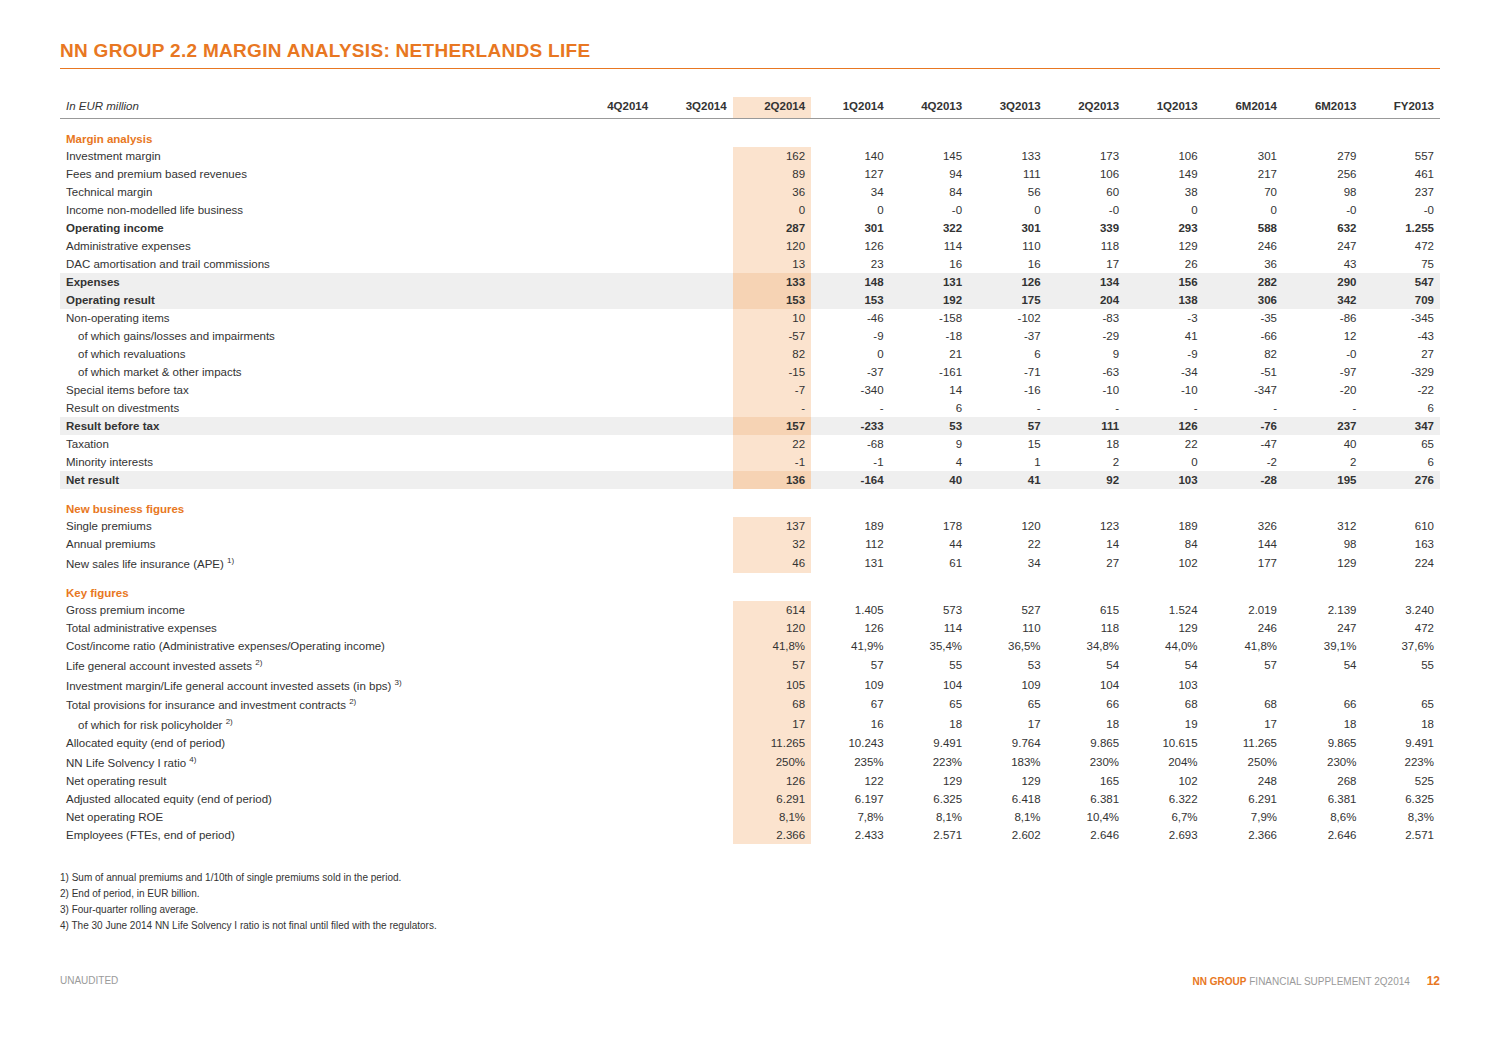NN GROUP 2.2 MARGIN ANALYSIS: NETHERLANDS LIFE
| In EUR million | 4Q2014 | 3Q2014 | 2Q2014 | 1Q2014 | 4Q2013 | 3Q2013 | 2Q2013 | 1Q2013 | 6M2014 | 6M2013 | FY2013 |
| --- | --- | --- | --- | --- | --- | --- | --- | --- | --- | --- | --- |
| Margin analysis |
| Investment margin | | | 162 | 140 | 145 | 133 | 173 | 106 | 301 | 279 | 557 |
| Fees and premium based revenues | | | 89 | 127 | 94 | 111 | 106 | 149 | 217 | 256 | 461 |
| Technical margin | | | 36 | 34 | 84 | 56 | 60 | 38 | 70 | 98 | 237 |
| Income non-modelled life business | | | 0 | 0 | -0 | 0 | -0 | 0 | 0 | -0 | -0 |
| Operating income | | | 287 | 301 | 322 | 301 | 339 | 293 | 588 | 632 | 1.255 |
| Administrative expenses | | | 120 | 126 | 114 | 110 | 118 | 129 | 246 | 247 | 472 |
| DAC amortisation and trail commissions | | | 13 | 23 | 16 | 16 | 17 | 26 | 36 | 43 | 75 |
| Expenses | | | 133 | 148 | 131 | 126 | 134 | 156 | 282 | 290 | 547 |
| Operating result | | | 153 | 153 | 192 | 175 | 204 | 138 | 306 | 342 | 709 |
| Non-operating items | | | 10 | -46 | -158 | -102 | -83 | -3 | -35 | -86 | -345 |
| of which gains/losses and impairments | | | -57 | -9 | -18 | -37 | -29 | 41 | -66 | 12 | -43 |
| of which revaluations | | | 82 | 0 | 21 | 6 | 9 | -9 | 82 | -0 | 27 |
| of which market & other impacts | | | -15 | -37 | -161 | -71 | -63 | -34 | -51 | -97 | -329 |
| Special items before tax | | | -7 | -340 | 14 | -16 | -10 | -10 | -347 | -20 | -22 |
| Result on divestments | | | - | - | 6 | - | - | - | - | - | 6 |
| Result before tax | | | 157 | -233 | 53 | 57 | 111 | 126 | -76 | 237 | 347 |
| Taxation | | | 22 | -68 | 9 | 15 | 18 | 22 | -47 | 40 | 65 |
| Minority interests | | | -1 | -1 | 4 | 1 | 2 | 0 | -2 | 2 | 6 |
| Net result | | | 136 | -164 | 40 | 41 | 92 | 103 | -28 | 195 | 276 |
| New business figures |
| Single premiums | | | 137 | 189 | 178 | 120 | 123 | 189 | 326 | 312 | 610 |
| Annual premiums | | | 32 | 112 | 44 | 22 | 14 | 84 | 144 | 98 | 163 |
| New sales life insurance (APE) 1) | | | 46 | 131 | 61 | 34 | 27 | 102 | 177 | 129 | 224 |
| Key figures |
| Gross premium income | | | 614 | 1.405 | 573 | 527 | 615 | 1.524 | 2.019 | 2.139 | 3.240 |
| Total administrative expenses | | | 120 | 126 | 114 | 110 | 118 | 129 | 246 | 247 | 472 |
| Cost/income ratio (Administrative expenses/Operating income) | | | 41,8% | 41,9% | 35,4% | 36,5% | 34,8% | 44,0% | 41,8% | 39,1% | 37,6% |
| Life general account invested assets 2) | | | 57 | 57 | 55 | 53 | 54 | 54 | 57 | 54 | 55 |
| Investment margin/Life general account invested assets (in bps) 3) | | | 105 | 109 | 104 | 109 | 104 | 103 | | | |
| Total provisions for insurance and investment contracts 2) | | | 68 | 67 | 65 | 65 | 66 | 68 | 68 | 66 | 65 |
| of which for risk policyholder 2) | | | 17 | 16 | 18 | 17 | 18 | 19 | 17 | 18 | 18 |
| Allocated equity (end of period) | | | 11.265 | 10.243 | 9.491 | 9.764 | 9.865 | 10.615 | 11.265 | 9.865 | 9.491 |
| NN Life Solvency I ratio 4) | | | 250% | 235% | 223% | 183% | 230% | 204% | 250% | 230% | 223% |
| Net operating result | | | 126 | 122 | 129 | 129 | 165 | 102 | 248 | 268 | 525 |
| Adjusted allocated equity (end of period) | | | 6.291 | 6.197 | 6.325 | 6.418 | 6.381 | 6.322 | 6.291 | 6.381 | 6.325 |
| Net operating ROE | | | 8,1% | 7,8% | 8,1% | 8,1% | 10,4% | 6,7% | 7,9% | 8,6% | 8,3% |
| Employees (FTEs, end of period) | | | 2.366 | 2.433 | 2.571 | 2.602 | 2.646 | 2.693 | 2.366 | 2.646 | 2.571 |
1) Sum of annual premiums and 1/10th of single premiums sold in the period.
2) End of period, in EUR billion.
3) Four-quarter rolling average.
4) The 30 June 2014 NN Life Solvency I ratio is not final until filed with the regulators.
UNAUDITED
NN GROUP FINANCIAL SUPPLEMENT 2Q2014 12